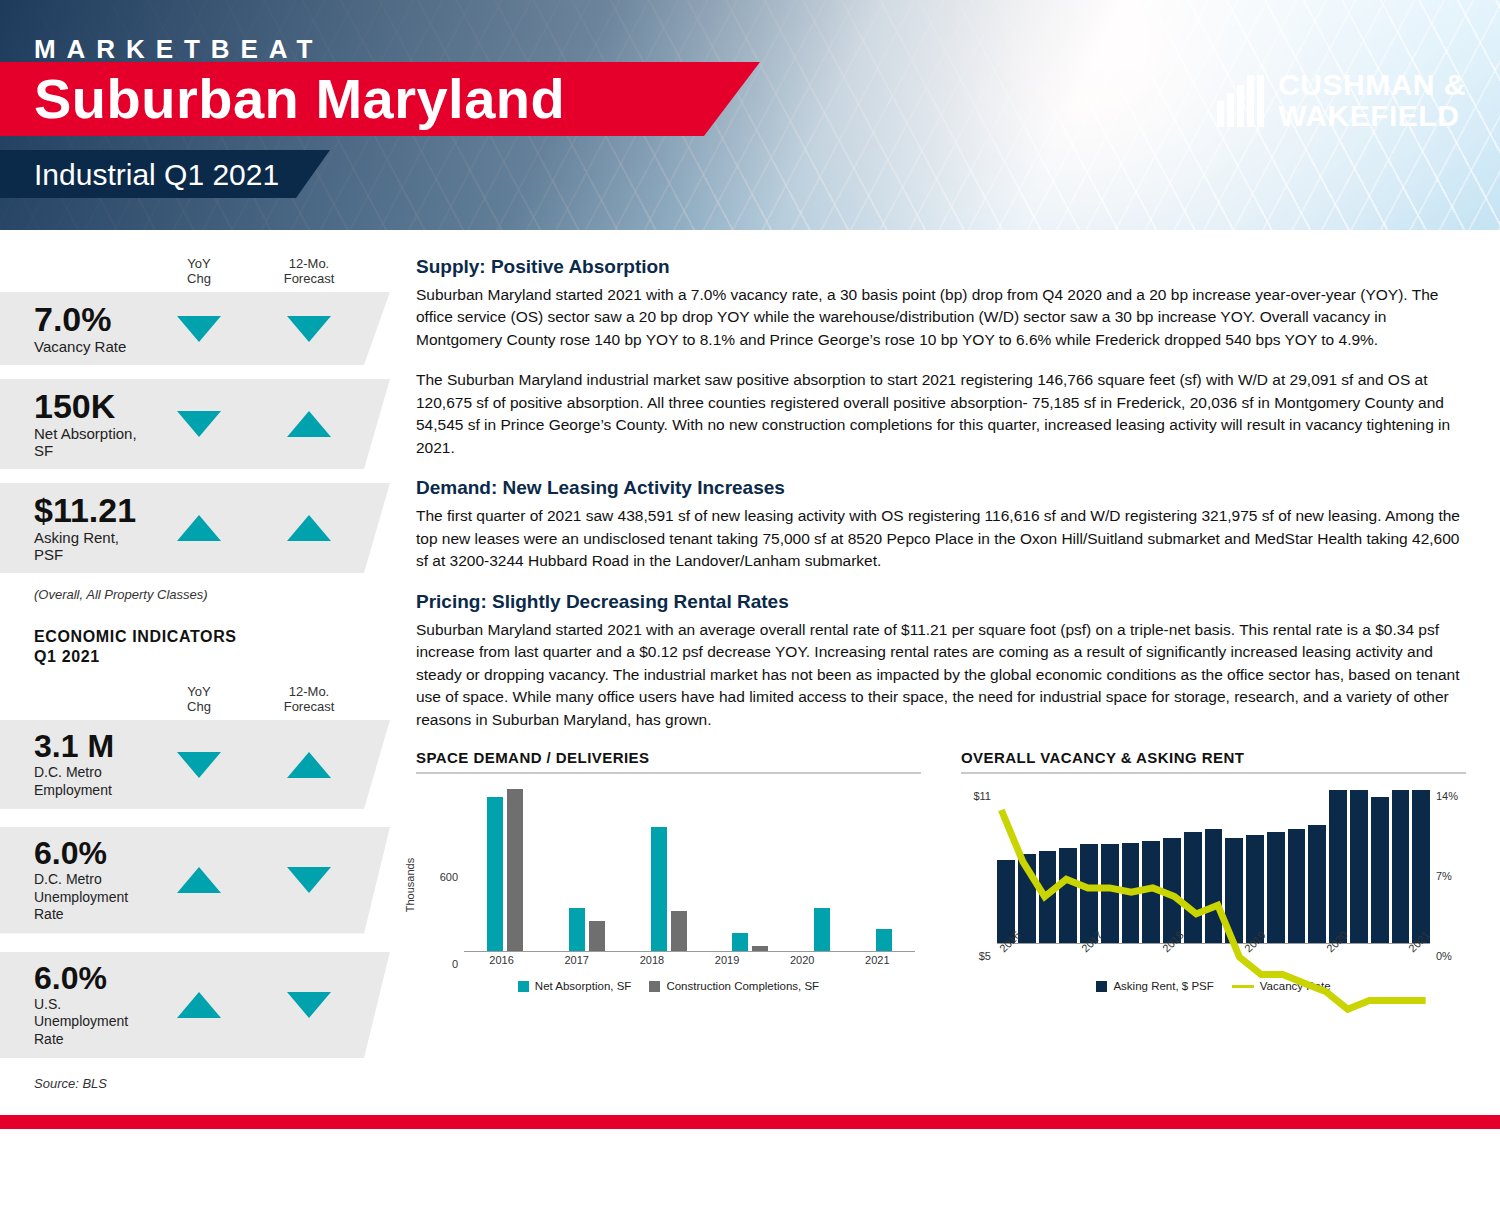MARKETBEAT
Suburban Maryland
Industrial Q1 2021
CUSHMAN &
WAKEFIELD
YoY
Chg
12-Mo.
Forecast
7.0%
Vacancy Rate
150K
Net Absorption, SF
$11.21
Asking Rent, PSF
(Overall, All Property Classes)
ECONOMIC INDICATORS
Q1 2021
YoY
Chg
12-Mo.
Forecast
3.1 M
D.C. Metro
Employment
6.0%
D.C. Metro
Unemployment Rate
6.0%
U.S.
Unemployment Rate
Source: BLS
Supply: Positive Absorption
Suburban Maryland started 2021 with a 7.0% vacancy rate, a 30 basis point (bp) drop from Q4 2020 and a 20 bp increase year-over-year (YOY). The office service (OS) sector saw a 20 bp drop YOY while the warehouse/distribution (W/D) sector saw a 30 bp increase YOY. Overall vacancy in Montgomery County rose 140 bp YOY to 8.1% and Prince George’s rose 10 bp YOY to 6.6% while Frederick dropped 540 bps YOY to 4.9%.
The Suburban Maryland industrial market saw positive absorption to start 2021 registering 146,766 square feet (sf) with W/D at 29,091 sf and OS at 120,675 sf of positive absorption. All three counties registered overall positive absorption- 75,185 sf in Frederick, 20,036 sf in Montgomery County and 54,545 sf in Prince George’s County. With no new construction completions for this quarter, increased leasing activity will result in vacancy tightening in 2021.
Demand: New Leasing Activity Increases
The first quarter of 2021 saw 438,591 sf of new leasing activity with OS registering 116,616 sf and W/D registering 321,975 sf of new leasing. Among the top new leases were an undisclosed tenant taking 75,000 sf at 8520 Pepco Place in the Oxon Hill/Suitland submarket and MedStar Health taking 42,600 sf at 3200-3244 Hubbard Road in the Landover/Lanham submarket.
Pricing: Slightly Decreasing Rental Rates
Suburban Maryland started 2021 with an average overall rental rate of $11.21 per square foot (psf) on a triple-net basis. This rental rate is a $0.34 psf increase from last quarter and a $0.12 psf decrease YOY. Increasing rental rates are coming as a result of significantly increased leasing activity and steady or dropping vacancy. The industrial market has not been as impacted by the global economic conditions as the office sector has, based on tenant use of space. While many office users have had limited access to their space, the need for industrial space for storage, research, and a variety of other reasons in Suburban Maryland, has grown.
SPACE DEMAND / DELIVERIES
Thousands
600
0
201620172018201920202021
Net Absorption, SF
Construction Completions, SF
OVERALL VACANCY & ASKING RENT
$11
$5
14%
7%
0%
201620172018201920202021
Asking Rent, $ PSF
Vacancy Rate